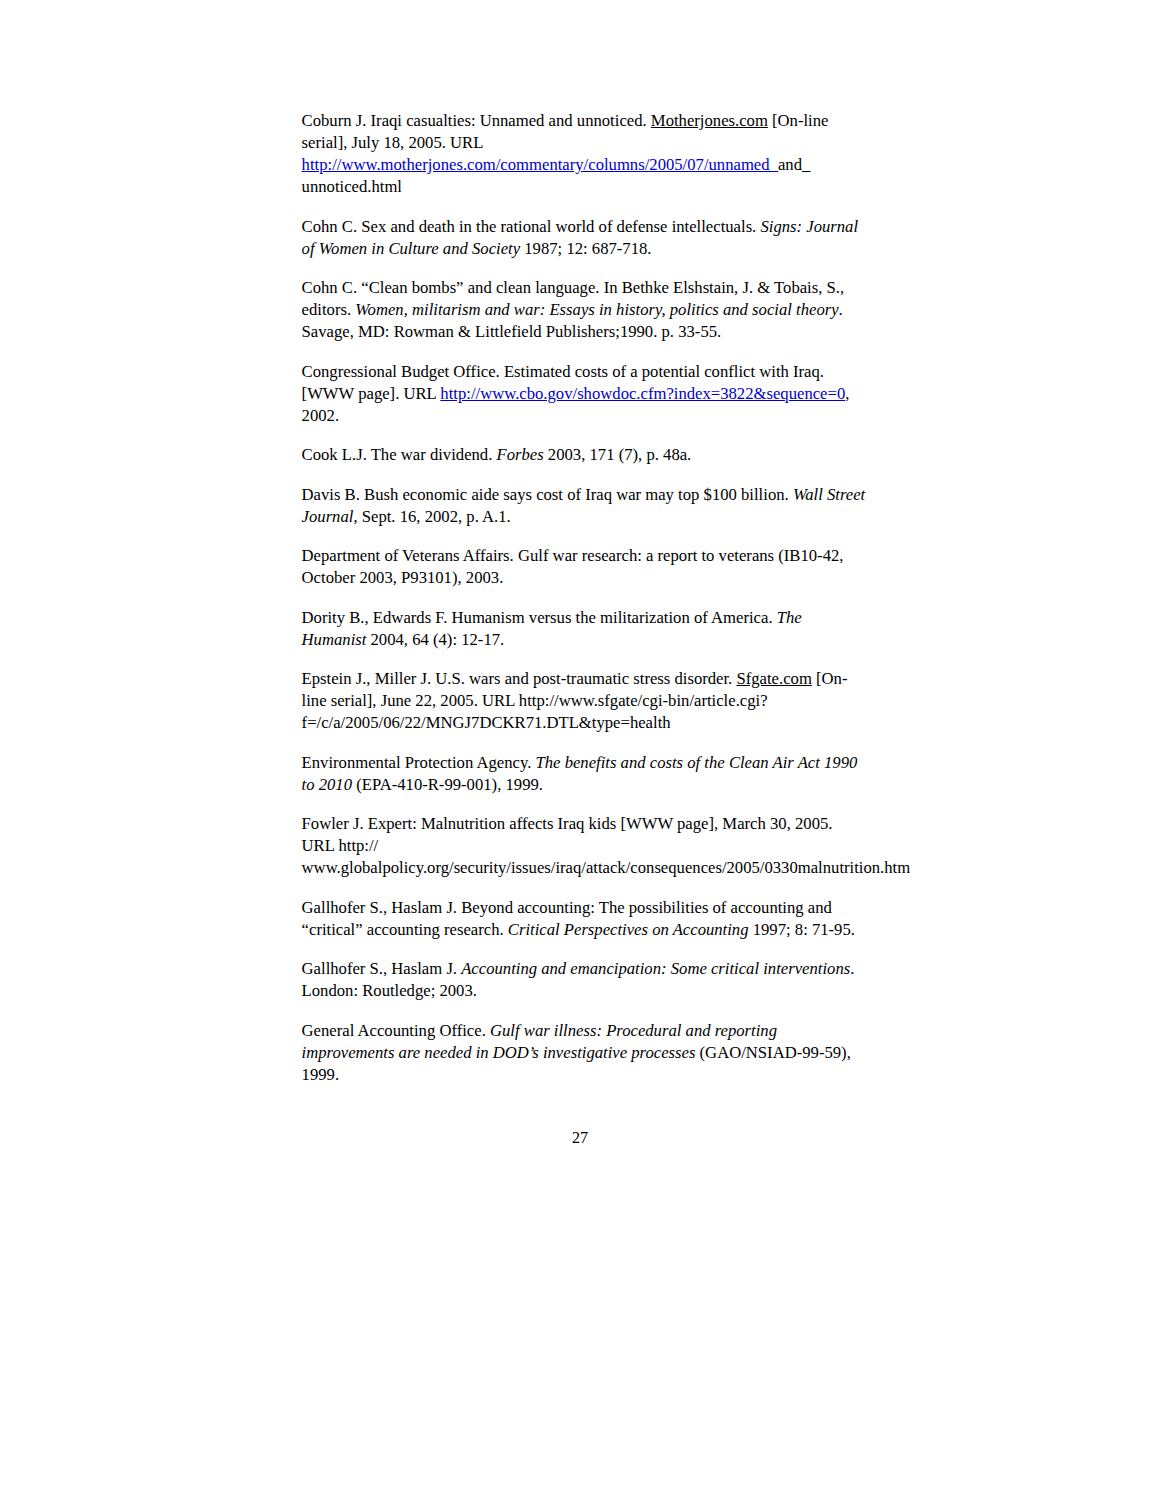Coburn J. Iraqi casualties: Unnamed and unnoticed. Motherjones.com [On-line serial], July 18, 2005. URL http://www.motherjones.com/commentary/columns/2005/07/unnamed_and_ unnoticed.html
Cohn C. Sex and death in the rational world of defense intellectuals. Signs: Journal of Women in Culture and Society 1987; 12: 687-718.
Cohn C. “Clean bombs” and clean language. In Bethke Elshstain, J. & Tobais, S., editors. Women, militarism and war: Essays in history, politics and social theory. Savage, MD: Rowman & Littlefield Publishers;1990. p. 33-55.
Congressional Budget Office. Estimated costs of a potential conflict with Iraq. [WWW page]. URL http://www.cbo.gov/showdoc.cfm?index=3822&sequence=0, 2002.
Cook L.J. The war dividend. Forbes 2003, 171 (7), p. 48a.
Davis B. Bush economic aide says cost of Iraq war may top $100 billion. Wall Street Journal, Sept. 16, 2002, p. A.1.
Department of Veterans Affairs. Gulf war research: a report to veterans (IB10-42, October 2003, P93101), 2003.
Dority B., Edwards F. Humanism versus the militarization of America. The Humanist 2004, 64 (4): 12-17.
Epstein J., Miller J. U.S. wars and post-traumatic stress disorder. Sfgate.com [On-line serial], June 22, 2005. URL http://www.sfgate/cgi-bin/article.cgi?f=/c/a/2005/06/22/MNGJ7DCKR71.DTL&type=health
Environmental Protection Agency. The benefits and costs of the Clean Air Act 1990 to 2010 (EPA-410-R-99-001), 1999.
Fowler J. Expert: Malnutrition affects Iraq kids [WWW page], March 30, 2005. URL http:// www.globalpolicy.org/security/issues/iraq/attack/consequences/2005/0330malnutrition.htm
Gallhofer S., Haslam J. Beyond accounting: The possibilities of accounting and “critical” accounting research. Critical Perspectives on Accounting 1997; 8: 71-95.
Gallhofer S., Haslam J. Accounting and emancipation: Some critical interventions. London: Routledge; 2003.
General Accounting Office. Gulf war illness: Procedural and reporting improvements are needed in DOD’s investigative processes (GAO/NSIAD-99-59), 1999.
27